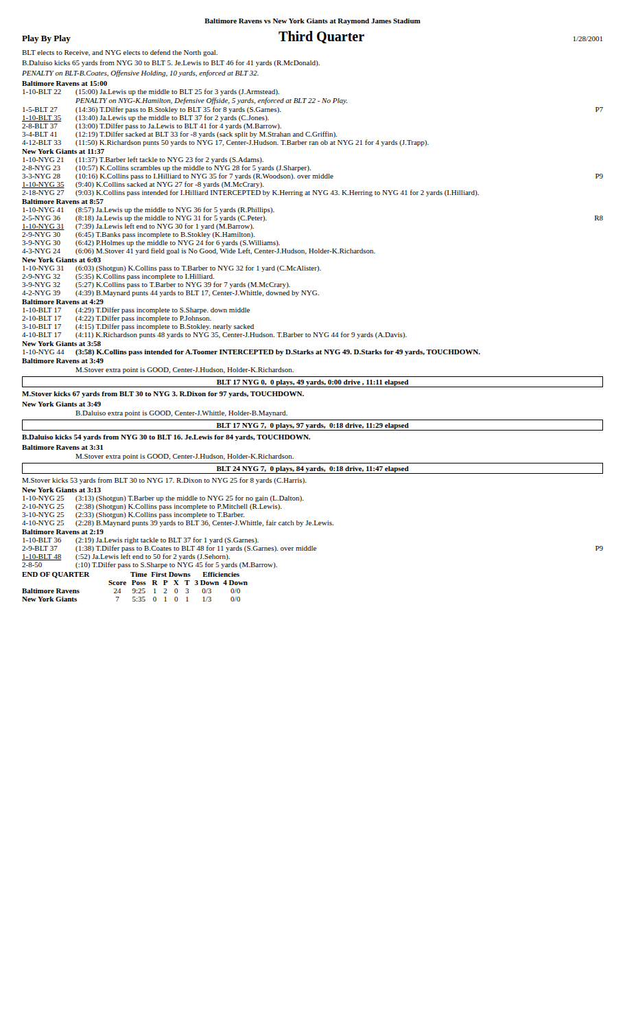Baltimore Ravens vs New York Giants at Raymond James Stadium
Play By Play
Third Quarter
1/28/2001
BLT elects to Receive, and NYG elects to defend the North goal.
B.Daluiso kicks 65 yards from NYG 30 to BLT 5. Je.Lewis to BLT 46 for 41 yards (R.McDonald).
PENALTY on BLT-B.Coates, Offensive Holding, 10 yards, enforced at BLT 32.
Baltimore Ravens at 15:00
1-10-BLT 22
(15:00) Ja.Lewis up the middle to BLT 25 for 3 yards (J.Armstead).
PENALTY on NYG-K.Hamilton, Defensive Offside, 5 yards, enforced at BLT 22 - No Play.
1-5-BLT 27
(14:36) T.Dilfer pass to B.Stokley to BLT 35 for 8 yards (S.Garnes).
P7
1-10-BLT 35
(13:40) Ja.Lewis up the middle to BLT 37 for 2 yards (C.Jones).
2-8-BLT 37
(13:00) T.Dilfer pass to Ja.Lewis to BLT 41 for 4 yards (M.Barrow).
3-4-BLT 41
(12:19) T.Dilfer sacked at BLT 33 for -8 yards (sack split by M.Strahan and C.Griffin).
4-12-BLT 33
(11:50) K.Richardson punts 50 yards to NYG 17, Center-J.Hudson. T.Barber ran ob at NYG 21 for 4 yards (J.Trapp).
New York Giants at 11:37
1-10-NYG 21
(11:37) T.Barber left tackle to NYG 23 for 2 yards (S.Adams).
2-8-NYG 23
(10:57) K.Collins scrambles up the middle to NYG 28 for 5 yards (J.Sharper).
3-3-NYG 28
(10:16) K.Collins pass to I.Hilliard to NYG 35 for 7 yards (R.Woodson). over middle
P9
1-10-NYG 35
(9:40) K.Collins sacked at NYG 27 for -8 yards (M.McCrary).
2-18-NYG 27
(9:03) K.Collins pass intended for I.Hilliard INTERCEPTED by K.Herring at NYG 43. K.Herring to NYG 41 for 2 yards (I.Hilliard).
Baltimore Ravens at 8:57
1-10-NYG 41
(8:57) Ja.Lewis up the middle to NYG 36 for 5 yards (R.Phillips).
2-5-NYG 36
(8:18) Ja.Lewis up the middle to NYG 31 for 5 yards (C.Peter).
R8
1-10-NYG 31
(7:39) Ja.Lewis left end to NYG 30 for 1 yard (M.Barrow).
2-9-NYG 30
(6:45) T.Banks pass incomplete to B.Stokley (K.Hamilton).
3-9-NYG 30
(6:42) P.Holmes up the middle to NYG 24 for 6 yards (S.Williams).
4-3-NYG 24
(6:06) M.Stover 41 yard field goal is No Good, Wide Left, Center-J.Hudson, Holder-K.Richardson.
New York Giants at 6:03
1-10-NYG 31
(6:03) (Shotgun) K.Collins pass to T.Barber to NYG 32 for 1 yard (C.McAlister).
2-9-NYG 32
(5:35) K.Collins pass incomplete to I.Hilliard.
3-9-NYG 32
(5:27) K.Collins pass to T.Barber to NYG 39 for 7 yards (M.McCrary).
4-2-NYG 39
(4:39) B.Maynard punts 44 yards to BLT 17, Center-J.Whittle, downed by NYG.
Baltimore Ravens at 4:29
1-10-BLT 17
(4:29) T.Dilfer pass incomplete to S.Sharpe. down middle
2-10-BLT 17
(4:22) T.Dilfer pass incomplete to P.Johnson.
3-10-BLT 17
(4:15) T.Dilfer pass incomplete to B.Stokley. nearly sacked
4-10-BLT 17
(4:11) K.Richardson punts 48 yards to NYG 35, Center-J.Hudson. T.Barber to NYG 44 for 9 yards (A.Davis).
New York Giants at 3:58
1-10-NYG 44
(3:58) K.Collins pass intended for A.Toomer INTERCEPTED by D.Starks at NYG 49. D.Starks for 49 yards, TOUCHDOWN.
Baltimore Ravens at 3:49
M.Stover extra point is GOOD, Center-J.Hudson, Holder-K.Richardson.
BLT 17 NYG 0, 0 plays, 49 yards, 0:00 drive , 11:11 elapsed
M.Stover kicks 67 yards from BLT 30 to NYG 3. R.Dixon for 97 yards, TOUCHDOWN.
New York Giants at 3:49
B.Daluiso extra point is GOOD, Center-J.Whittle, Holder-B.Maynard.
BLT 17 NYG 7, 0 plays, 97 yards, 0:18 drive, 11:29 elapsed
B.Daluiso kicks 54 yards from NYG 30 to BLT 16. Je.Lewis for 84 yards, TOUCHDOWN.
Baltimore Ravens at 3:31
M.Stover extra point is GOOD, Center-J.Hudson, Holder-K.Richardson.
BLT 24 NYG 7, 0 plays, 84 yards, 0:18 drive, 11:47 elapsed
M.Stover kicks 53 yards from BLT 30 to NYG 17. R.Dixon to NYG 25 for 8 yards (C.Harris).
New York Giants at 3:13
1-10-NYG 25
(3:13) (Shotgun) T.Barber up the middle to NYG 25 for no gain (L.Dalton).
2-10-NYG 25
(2:38) (Shotgun) K.Collins pass incomplete to P.Mitchell (R.Lewis).
3-10-NYG 25
(2:33) (Shotgun) K.Collins pass incomplete to T.Barber.
4-10-NYG 25
(2:28) B.Maynard punts 39 yards to BLT 36, Center-J.Whittle, fair catch by Je.Lewis.
Baltimore Ravens at 2:19
1-10-BLT 36
(2:19) Ja.Lewis right tackle to BLT 37 for 1 yard (S.Garnes).
2-9-BLT 37
(1:38) T.Dilfer pass to B.Coates to BLT 48 for 11 yards (S.Garnes). over middle
P9
1-10-BLT 48
(:52) Ja.Lewis left end to 50 for 2 yards (J.Sehorn).
2-8-50
(:10) T.Dilfer pass to S.Sharpe to NYG 45 for 5 yards (M.Barrow).
| END OF QUARTER | | Time | First Downs | Efficiencies |
| --- | --- | --- | --- | --- |
| | Score | Poss | R | P | X | T | 3 Down | 4 Down |
| Baltimore Ravens | 24 | 9:25 | 1 | 2 | 0 | 3 | 0/3 | 0/0 |
| New York Giants | 7 | 5:35 | 0 | 1 | 0 | 1 | 1/3 | 0/0 |